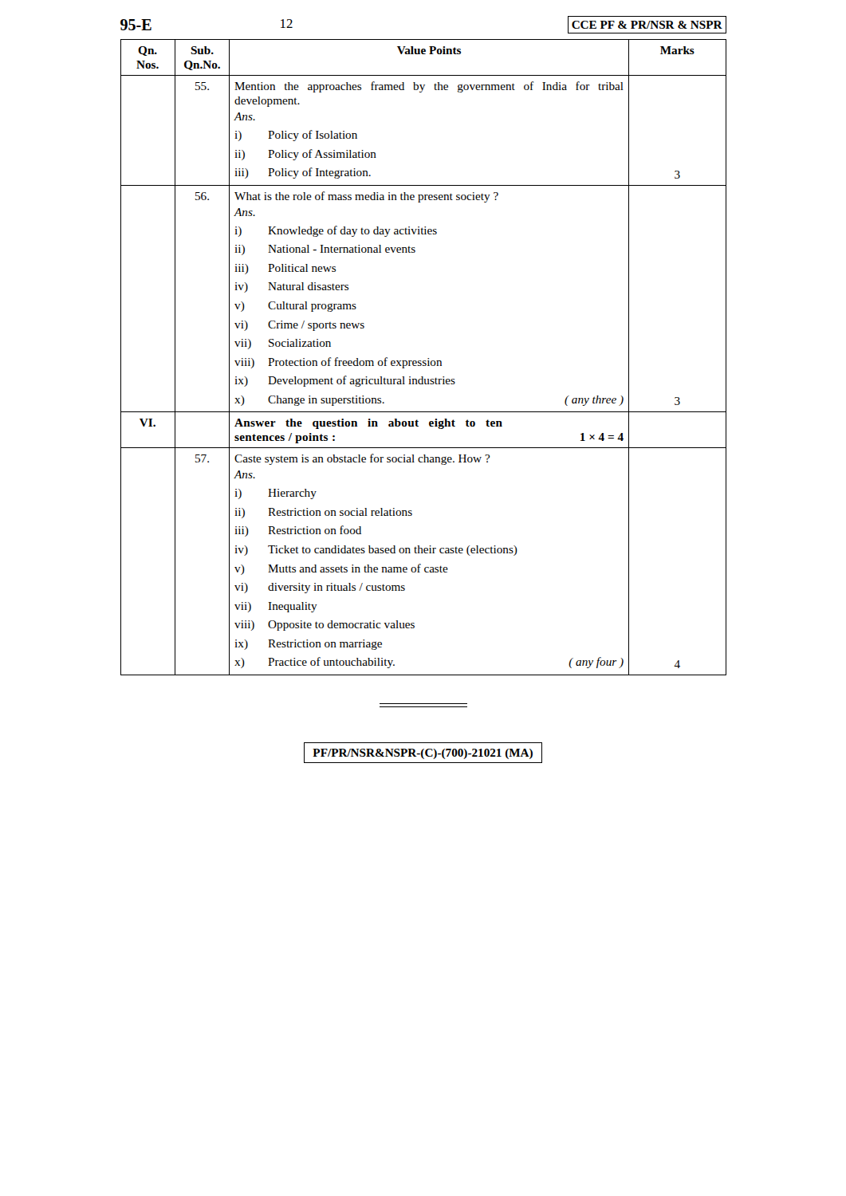95-E
12
CCE PF & PR/NSR & NSPR
| Qn. Nos. | Sub. Qn.No. | Value Points | Marks |
| --- | --- | --- | --- |
| | 55. | Mention the approaches framed by the government of India for tribal development. Ans. i) Policy of Isolation ii) Policy of Assimilation iii) Policy of Integration. | 3 |
| | 56. | What is the role of mass media in the present society ? Ans. i) Knowledge of day to day activities ii) National - International events iii) Political news iv) Natural disasters v) Cultural programs vi) Crime / sports news vii) Socialization viii) Protection of freedom of expression ix) Development of agricultural industries x) Change in superstitions. ( any three ) | 3 |
| VI. | | Answer the question in about eight to ten sentences / points : 1 × 4 = 4 | |
| | 57. | Caste system is an obstacle for social change. How ? Ans. i) Hierarchy ii) Restriction on social relations iii) Restriction on food iv) Ticket to candidates based on their caste (elections) v) Mutts and assets in the name of caste vi) diversity in rituals / customs vii) Inequality viii) Opposite to democratic values ix) Restriction on marriage x) Practice of untouchability. ( any four ) | 4 |
PF/PR/NSR&NSPR-(C)-(700)-21021 (MA)